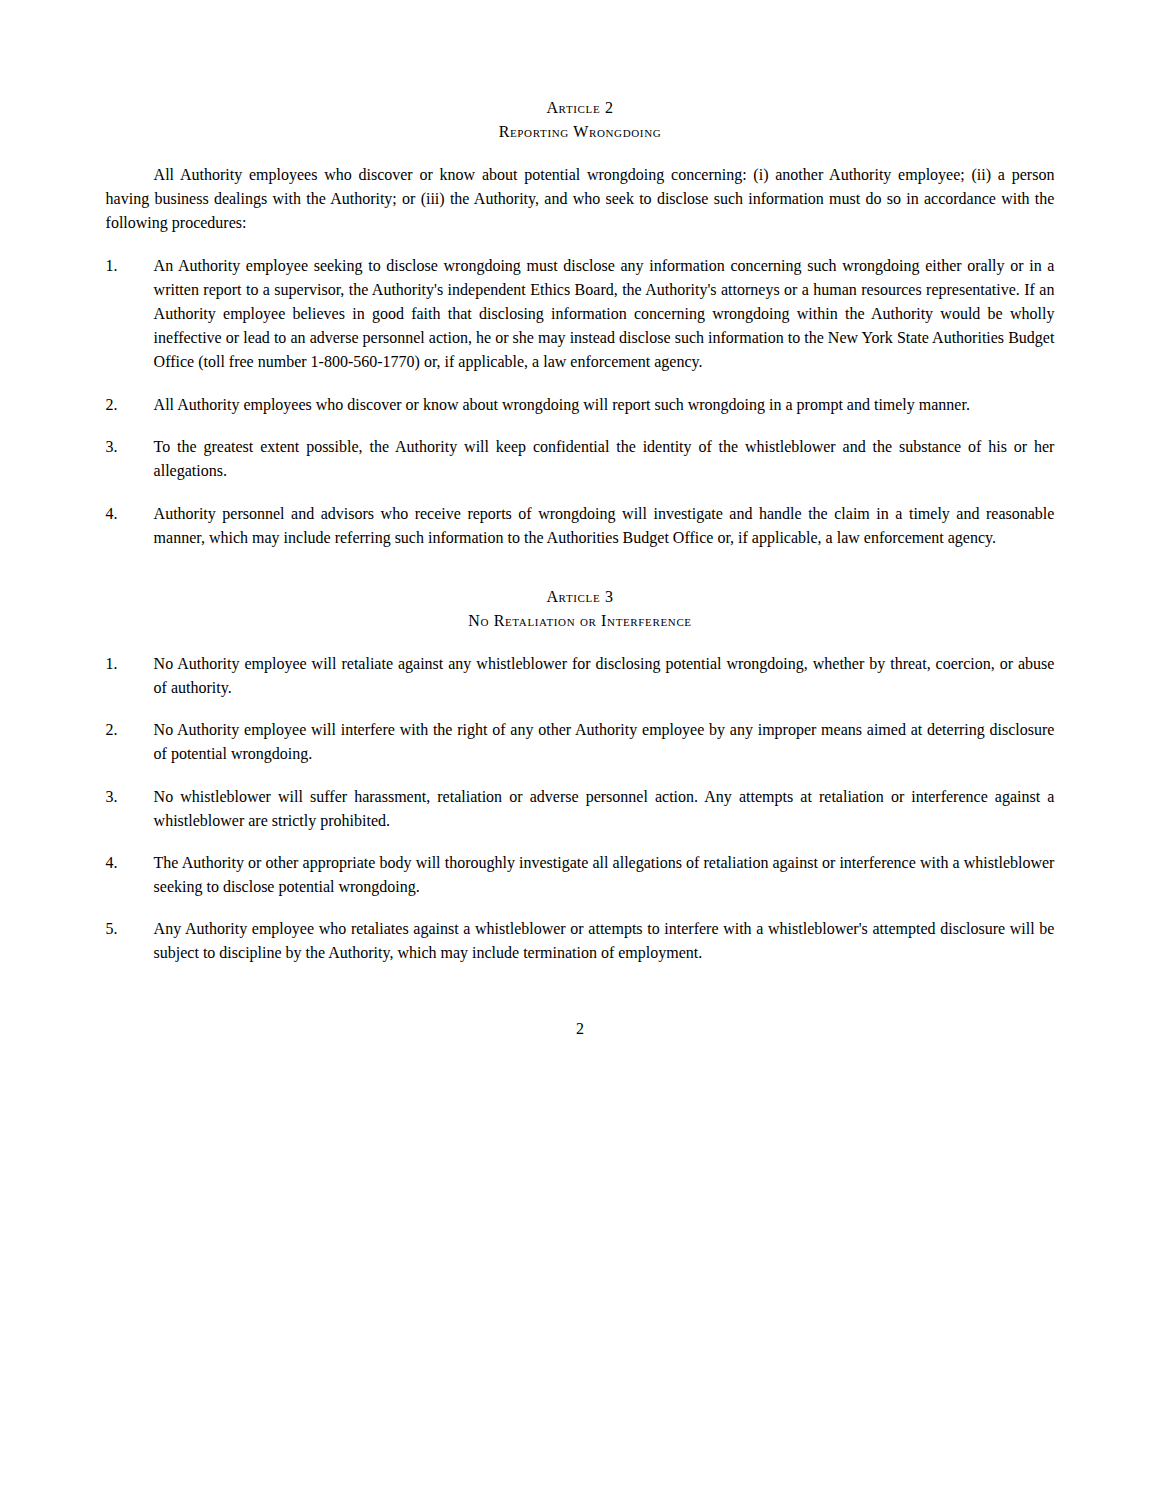Article 2 Reporting Wrongdoing
All Authority employees who discover or know about potential wrongdoing concerning: (i) another Authority employee; (ii) a person having business dealings with the Authority; or (iii) the Authority, and who seek to disclose such information must do so in accordance with the following procedures:
An Authority employee seeking to disclose wrongdoing must disclose any information concerning such wrongdoing either orally or in a written report to a supervisor, the Authority's independent Ethics Board, the Authority's attorneys or a human resources representative. If an Authority employee believes in good faith that disclosing information concerning wrongdoing within the Authority would be wholly ineffective or lead to an adverse personnel action, he or she may instead disclose such information to the New York State Authorities Budget Office (toll free number 1-800-560-1770) or, if applicable, a law enforcement agency.
All Authority employees who discover or know about wrongdoing will report such wrongdoing in a prompt and timely manner.
To the greatest extent possible, the Authority will keep confidential the identity of the whistleblower and the substance of his or her allegations.
Authority personnel and advisors who receive reports of wrongdoing will investigate and handle the claim in a timely and reasonable manner, which may include referring such information to the Authorities Budget Office or, if applicable, a law enforcement agency.
Article 3 No Retaliation or Interference
No Authority employee will retaliate against any whistleblower for disclosing potential wrongdoing, whether by threat, coercion, or abuse of authority.
No Authority employee will interfere with the right of any other Authority employee by any improper means aimed at deterring disclosure of potential wrongdoing.
No whistleblower will suffer harassment, retaliation or adverse personnel action. Any attempts at retaliation or interference against a whistleblower are strictly prohibited.
The Authority or other appropriate body will thoroughly investigate all allegations of retaliation against or interference with a whistleblower seeking to disclose potential wrongdoing.
Any Authority employee who retaliates against a whistleblower or attempts to interfere with a whistleblower's attempted disclosure will be subject to discipline by the Authority, which may include termination of employment.
2